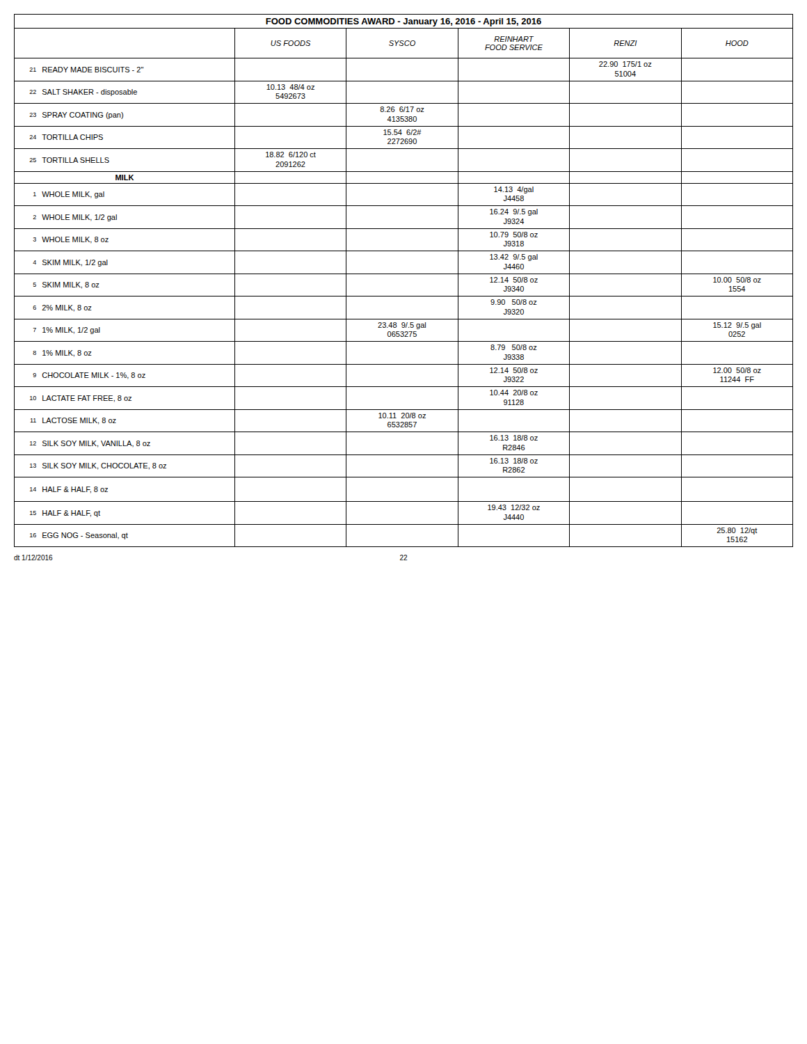| FOOD COMMODITIES AWARD - January 16, 2016 - April 15, 2016 |
| | US FOODS | SYSCO | REINHART FOOD SERVICE | RENZI | HOOD |
| 21 | READY MADE BISCUITS - 2" | | | | 22.90 175/1 oz 51004 | |
| 22 | SALT SHAKER - disposable | 10.13 48/4 oz 5492673 | | | | |
| 23 | SPRAY COATING (pan) | | 8.26 6/17 oz 4135380 | | | |
| 24 | TORTILLA CHIPS | | 15.54 6/2# 2272690 | | | |
| 25 | TORTILLA SHELLS | 18.82 6/120 ct 2091262 | | | | |
| MILK | | | | | |
| 1 | WHOLE MILK, gal | | | 14.13 4/gal J4458 | | |
| 2 | WHOLE MILK, 1/2 gal | | | 16.24 9/.5 gal J9324 | | |
| 3 | WHOLE MILK, 8 oz | | | 10.79 50/8 oz J9318 | | |
| 4 | SKIM MILK, 1/2 gal | | | 13.42 9/.5 gal J4460 | | |
| 5 | SKIM MILK, 8 oz | | | 12.14 50/8 oz J9340 | | 10.00 50/8 oz 1554 |
| 6 | 2% MILK, 8 oz | | | 9.90 50/8 oz J9320 | | |
| 7 | 1% MILK, 1/2 gal | | 23.48 9/.5 gal 0653275 | | | 15.12 9/.5 gal 0252 |
| 8 | 1% MILK, 8 oz | | | 8.79 50/8 oz J9338 | | |
| 9 | CHOCOLATE MILK - 1%, 8 oz | | | 12.14 50/8 oz J9322 | | 12.00 50/8 oz 11244 FF |
| 10 | LACTATE FAT FREE, 8 oz | | | 10.44 20/8 oz 91128 | | |
| 11 | LACTOSE MILK, 8 oz | | 10.11 20/8 oz 6532857 | | | |
| 12 | SILK SOY MILK, VANILLA, 8 oz | | | 16.13 18/8 oz R2846 | | |
| 13 | SILK SOY MILK, CHOCOLATE, 8 oz | | | 16.13 18/8 oz R2862 | | |
| 14 | HALF & HALF, 8 oz | | | | | |
| 15 | HALF & HALF, qt | | | 19.43 12/32 oz J4440 | | |
| 16 | EGG NOG - Seasonal, qt | | | | | 25.80 12/qt 15162 |
dt 1/12/2016
22